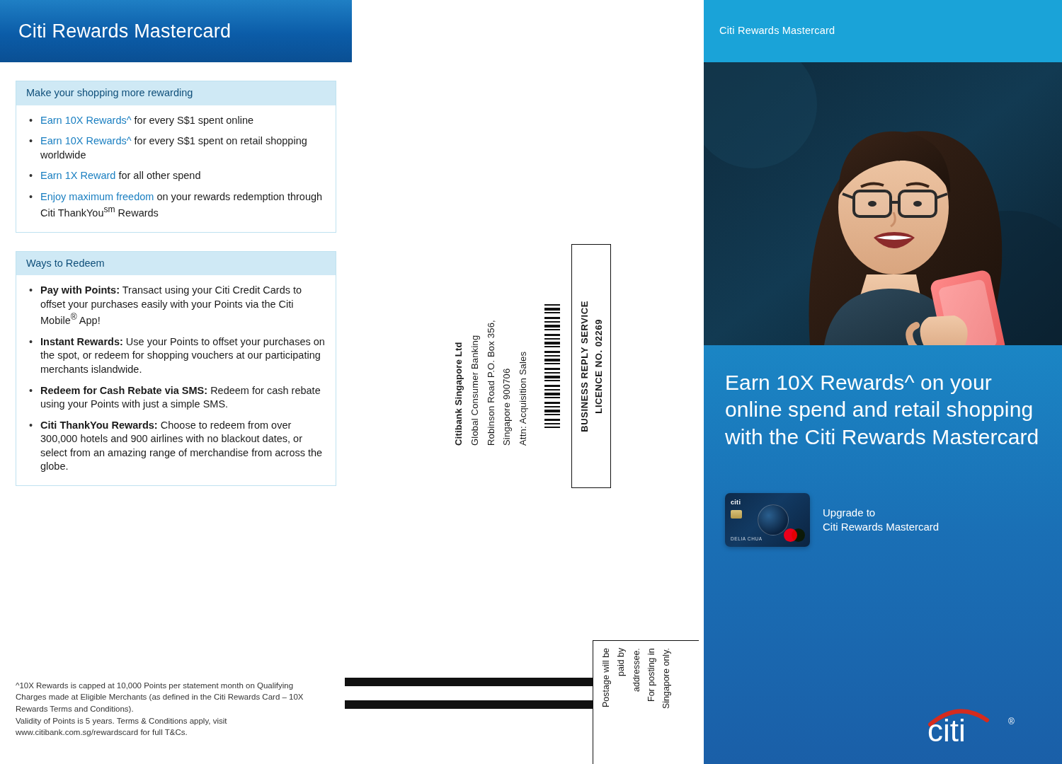Citi Rewards Mastercard
Make your shopping more rewarding
Earn 10X Rewards^ for every S$1 spent online
Earn 10X Rewards^ for every S$1 spent on retail shopping worldwide
Earn 1X Reward for all other spend
Enjoy maximum freedom on your rewards redemption through Citi ThankYousm Rewards
Ways to Redeem
Pay with Points: Transact using your Citi Credit Cards to offset your purchases easily with your Points via the Citi Mobile® App!
Instant Rewards: Use your Points to offset your purchases on the spot, or redeem for shopping vouchers at our participating merchants islandwide.
Redeem for Cash Rebate via SMS: Redeem for cash rebate using your Points with just a simple SMS.
Citi ThankYou Rewards: Choose to redeem from over 300,000 hotels and 900 airlines with no blackout dates, or select from an amazing range of merchandise from across the globe.
^10X Rewards is capped at 10,000 Points per statement month on Qualifying Charges made at Eligible Merchants (as defined in the Citi Rewards Card – 10X Rewards Terms and Conditions).
Validity of Points is 5 years. Terms & Conditions apply, visit www.citibank.com.sg/rewardscard for full T&Cs.
BUSINESS REPLY SERVICE
LICENCE NO. 02269
Citibank Singapore Ltd
Global Consumer Banking
Robinson Road P.O. Box 356,
Singapore 900706
Attn: Acquisition Sales
Postage will be
paid by
addressee.
For posting in
Singapore only.
Citi Rewards Mastercard
Earn 10X Rewards^ on your online spend and retail shopping with the Citi Rewards Mastercard
citi DELIA CHUA
Upgrade to
Citi Rewards Mastercard
citi ®